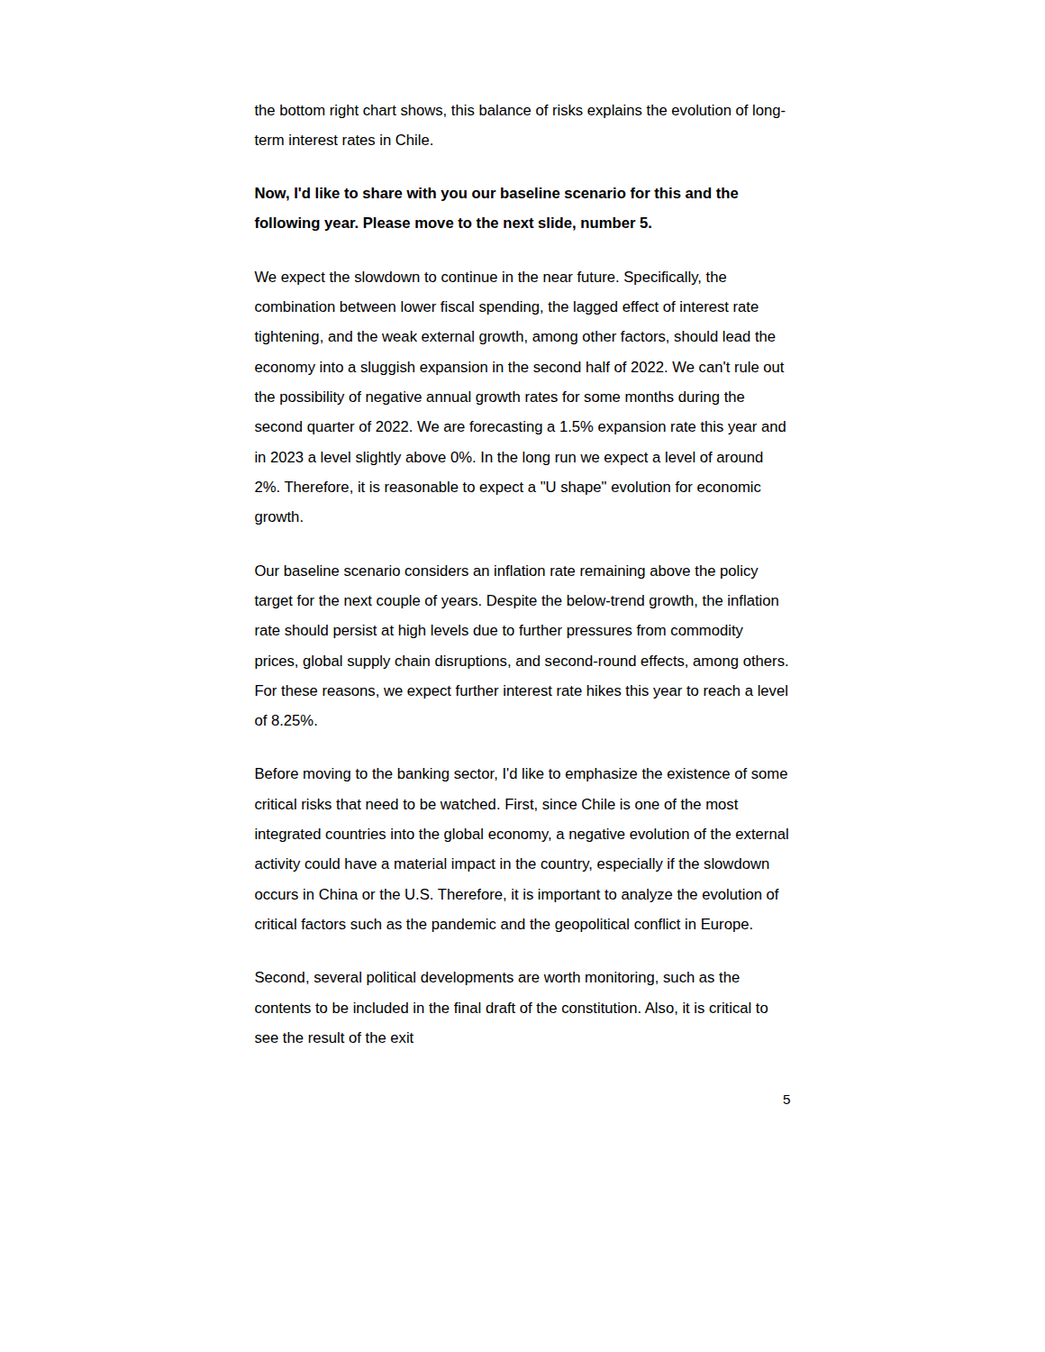the bottom right chart shows, this balance of risks explains the evolution of long-term interest rates in Chile.
Now, I'd like to share with you our baseline scenario for this and the following year. Please move to the next slide, number 5.
We expect the slowdown to continue in the near future. Specifically, the combination between lower fiscal spending, the lagged effect of interest rate tightening, and the weak external growth, among other factors, should lead the economy into a sluggish expansion in the second half of 2022. We can't rule out the possibility of negative annual growth rates for some months during the second quarter of 2022. We are forecasting a 1.5% expansion rate this year and in 2023 a level slightly above 0%. In the long run we expect a level of around 2%. Therefore, it is reasonable to expect a "U shape" evolution for economic growth.
Our baseline scenario considers an inflation rate remaining above the policy target for the next couple of years. Despite the below-trend growth, the inflation rate should persist at high levels due to further pressures from commodity prices, global supply chain disruptions, and second-round effects, among others. For these reasons, we expect further interest rate hikes this year to reach a level of 8.25%.
Before moving to the banking sector, I'd like to emphasize the existence of some critical risks that need to be watched. First, since Chile is one of the most integrated countries into the global economy, a negative evolution of the external activity could have a material impact in the country, especially if the slowdown occurs in China or the U.S. Therefore, it is important to analyze the evolution of critical factors such as the pandemic and the geopolitical conflict in Europe.
Second, several political developments are worth monitoring, such as the contents to be included in the final draft of the constitution. Also, it is critical to see the result of the exit
5